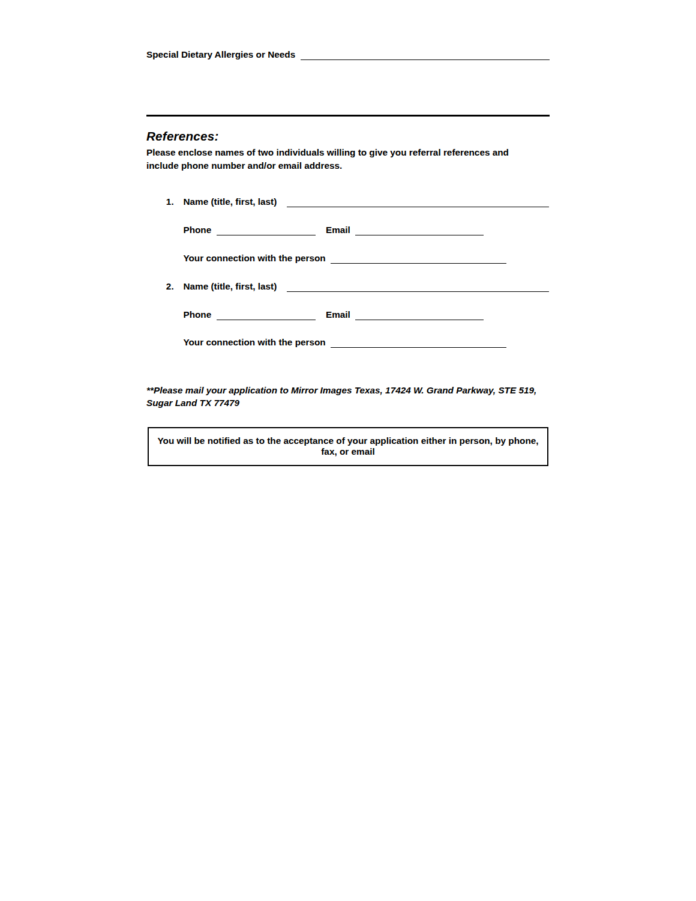Special Dietary Allergies or Needs
References:
Please enclose names of two individuals willing to give you referral references and include phone number and/or email address.
Name (title, first, last)
Phone Email
Your connection with the person
Name (title, first, last)
Phone Email
Your connection with the person
**Please mail your application to Mirror Images Texas, 17424 W. Grand Parkway, STE 519, Sugar Land TX 77479
You will be notified as to the acceptance of your application either in person, by phone, fax, or email